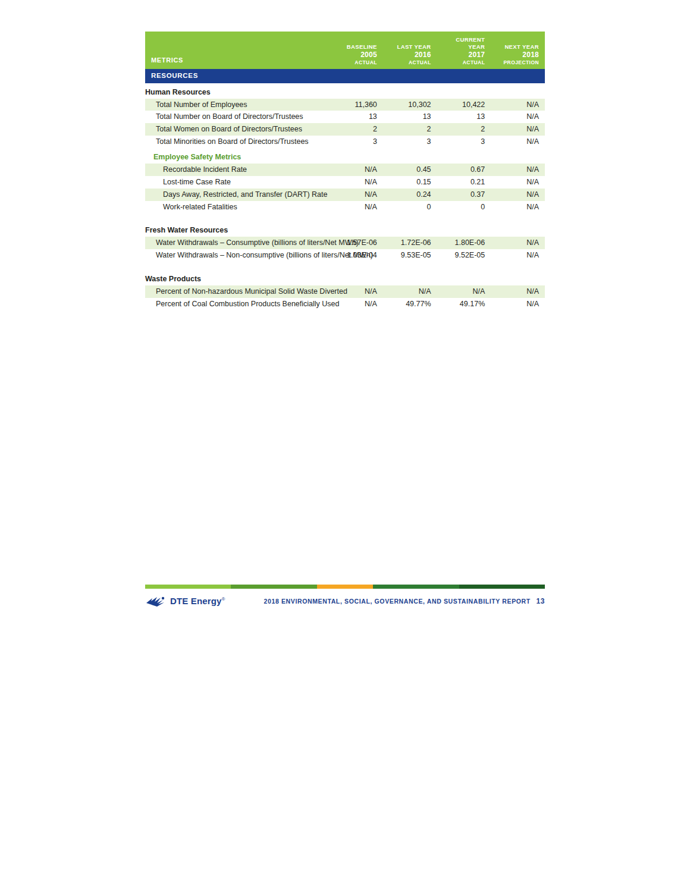| METRICS | BASELINE 2005 ACTUAL | LAST YEAR 2016 ACTUAL | CURRENT YEAR 2017 ACTUAL | NEXT YEAR 2018 PROJECTION |
| --- | --- | --- | --- | --- |
| RESOURCES |
| Human Resources |
| Total Number of Employees | 11,360 | 10,302 | 10,422 | N/A |
| Total Number on Board of Directors/Trustees | 13 | 13 | 13 | N/A |
| Total Women on Board of Directors/Trustees | 2 | 2 | 2 | N/A |
| Total Minorities on Board of Directors/Trustees | 3 | 3 | 3 | N/A |
| Employee Safety Metrics |
| Recordable Incident Rate | N/A | 0.45 | 0.67 | N/A |
| Lost-time Case Rate | N/A | 0.15 | 0.21 | N/A |
| Days Away, Restricted, and Transfer (DART) Rate | N/A | 0.24 | 0.37 | N/A |
| Work-related Fatalities | N/A | 0 | 0 | N/A |
| Fresh Water Resources |
| Water Withdrawals – Consumptive (billions of liters/Net MWh) | 1.57E-06 | 1.72E-06 | 1.80E-06 | N/A |
| Water Withdrawals – Non-consumptive (billions of liters/Net MWh) | 1.03E-04 | 9.53E-05 | 9.52E-05 | N/A |
| Waste Products |
| Percent of Non-hazardous Municipal Solid Waste Diverted | N/A | N/A | N/A | N/A |
| Percent of Coal Combustion Products Beneficially Used | N/A | 49.77% | 49.17% | N/A |
DTE Energy®
2018 Environmental, Social, Governance, and Sustainability Report 13